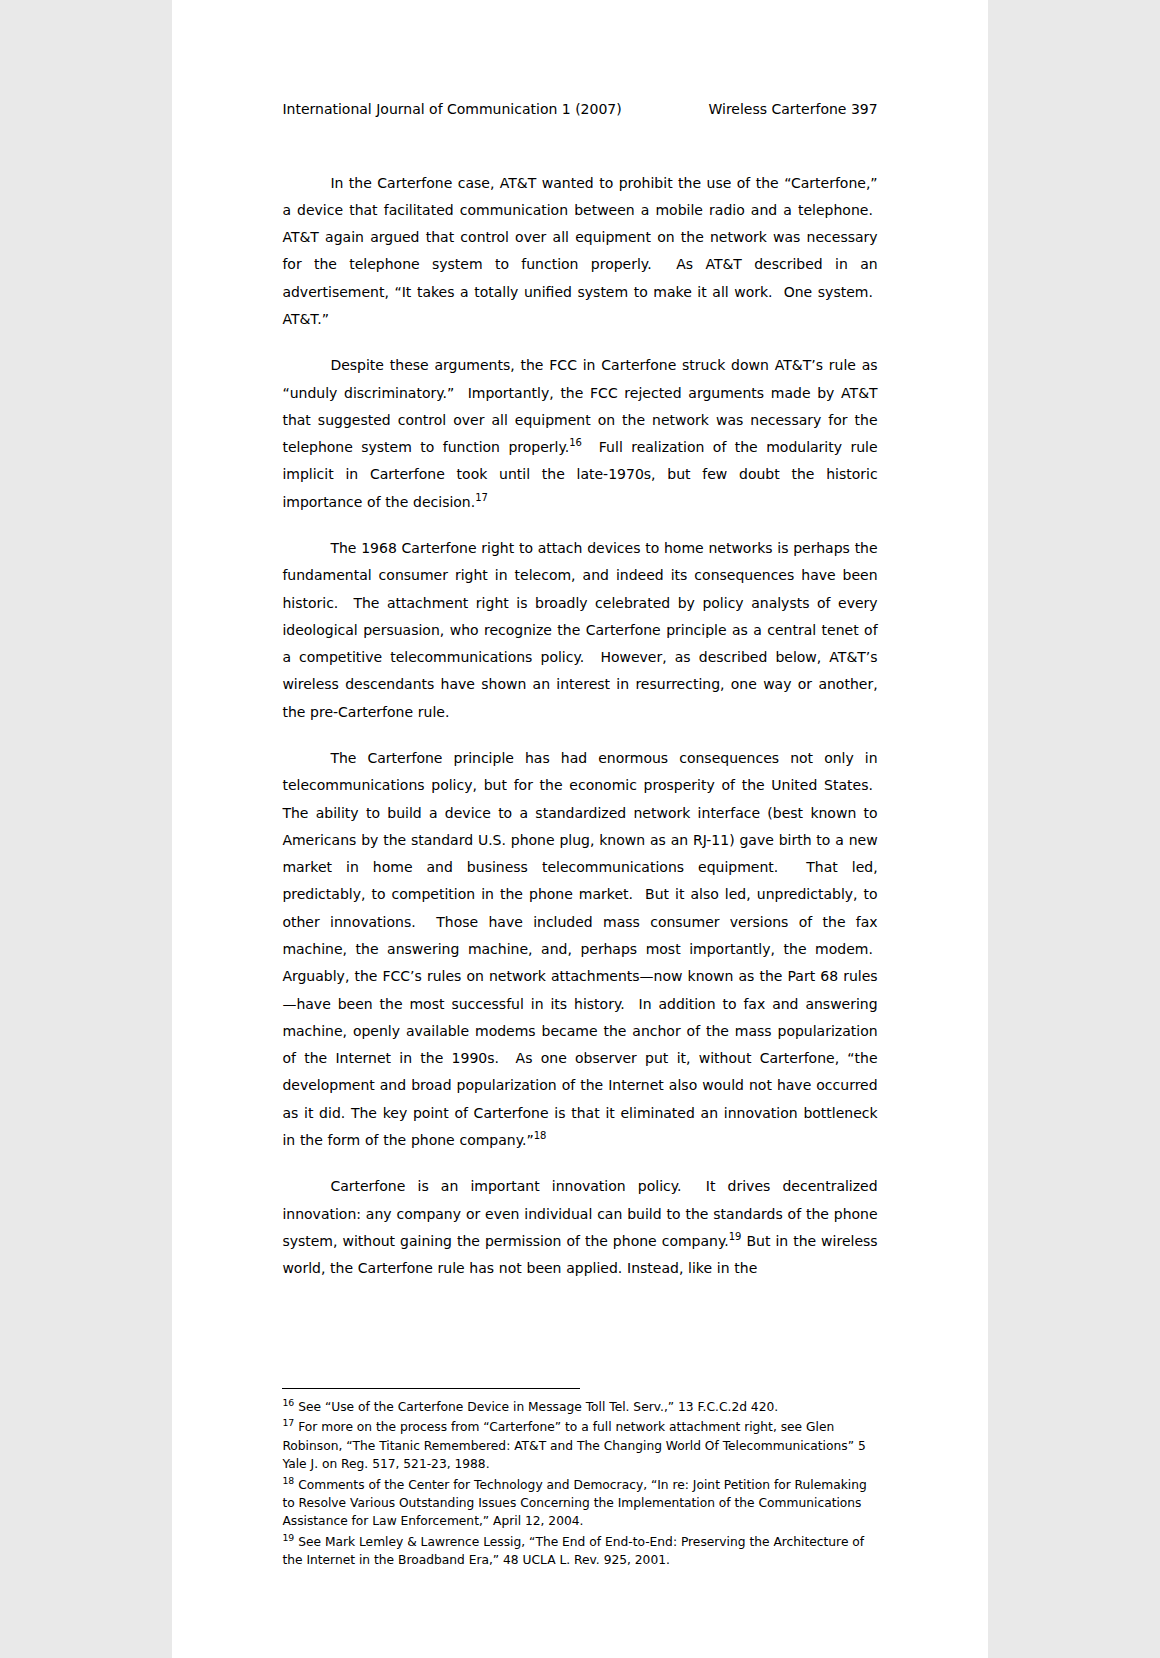International Journal of Communication 1 (2007) Wireless Carterfone 397
In the Carterfone case, AT&T wanted to prohibit the use of the “Carterfone,” a device that facilitated communication between a mobile radio and a telephone. AT&T again argued that control over all equipment on the network was necessary for the telephone system to function properly. As AT&T described in an advertisement, “It takes a totally unified system to make it all work. One system. AT&T.”
Despite these arguments, the FCC in Carterfone struck down AT&T’s rule as “unduly discriminatory.” Importantly, the FCC rejected arguments made by AT&T that suggested control over all equipment on the network was necessary for the telephone system to function properly.16 Full realization of the modularity rule implicit in Carterfone took until the late-1970s, but few doubt the historic importance of the decision.17
The 1968 Carterfone right to attach devices to home networks is perhaps the fundamental consumer right in telecom, and indeed its consequences have been historic. The attachment right is broadly celebrated by policy analysts of every ideological persuasion, who recognize the Carterfone principle as a central tenet of a competitive telecommunications policy. However, as described below, AT&T’s wireless descendants have shown an interest in resurrecting, one way or another, the pre-Carterfone rule.
The Carterfone principle has had enormous consequences not only in telecommunications policy, but for the economic prosperity of the United States. The ability to build a device to a standardized network interface (best known to Americans by the standard U.S. phone plug, known as an RJ-11) gave birth to a new market in home and business telecommunications equipment. That led, predictably, to competition in the phone market. But it also led, unpredictably, to other innovations. Those have included mass consumer versions of the fax machine, the answering machine, and, perhaps most importantly, the modem. Arguably, the FCC’s rules on network attachments—now known as the Part 68 rules—have been the most successful in its history. In addition to fax and answering machine, openly available modems became the anchor of the mass popularization of the Internet in the 1990s. As one observer put it, without Carterfone, “the development and broad popularization of the Internet also would not have occurred as it did. The key point of Carterfone is that it eliminated an innovation bottleneck in the form of the phone company.”18
Carterfone is an important innovation policy. It drives decentralized innovation: any company or even individual can build to the standards of the phone system, without gaining the permission of the phone company.19 But in the wireless world, the Carterfone rule has not been applied. Instead, like in the
16 See “Use of the Carterfone Device in Message Toll Tel. Serv.,” 13 F.C.C.2d 420.
17 For more on the process from “Carterfone” to a full network attachment right, see Glen Robinson, “The Titanic Remembered: AT&T and The Changing World Of Telecommunications” 5 Yale J. on Reg. 517, 521-23, 1988.
18 Comments of the Center for Technology and Democracy, “In re: Joint Petition for Rulemaking to Resolve Various Outstanding Issues Concerning the Implementation of the Communications Assistance for Law Enforcement,” April 12, 2004.
19 See Mark Lemley & Lawrence Lessig, “The End of End-to-End: Preserving the Architecture of the Internet in the Broadband Era,” 48 UCLA L. Rev. 925, 2001.